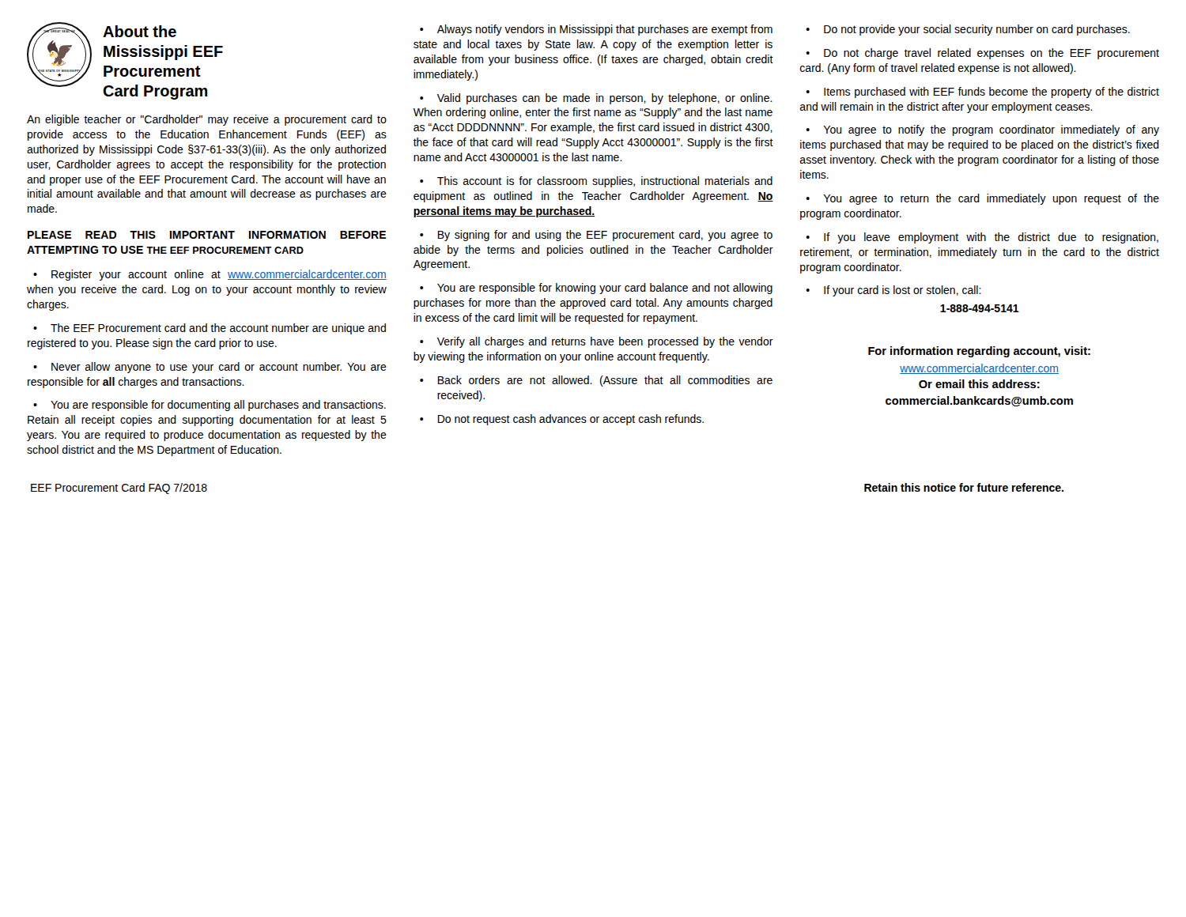THE GREAT SEAL OF
🦅
THE STATE OF MISSISSIPPI
★
About the
Mississippi EEF
Procurement
Card Program
An eligible teacher or "Cardholder" may receive a procurement card to provide access to the Education Enhancement Funds (EEF) as authorized by Mississippi Code §37-61-33(3)(iii). As the only authorized user, Cardholder agrees to accept the responsibility for the protection and proper use of the EEF Procurement Card. The account will have an initial amount available and that amount will decrease as purchases are made.
PLEASE READ THIS IMPORTANT INFORMATION BEFORE ATTEMPTING TO USE THE EEF PROCUREMENT CARD
•Register your account online at www.commercialcardcenter.com when you receive the card. Log on to your account monthly to review charges.
•The EEF Procurement card and the account number are unique and registered to you. Please sign the card prior to use.
•Never allow anyone to use your card or account number. You are responsible for all charges and transactions.
•You are responsible for documenting all purchases and transactions. Retain all receipt copies and supporting documentation for at least 5 years. You are required to produce documentation as requested by the school district and the MS Department of Education.
•Always notify vendors in Mississippi that purchases are exempt from state and local taxes by State law. A copy of the exemption letter is available from your business office. (If taxes are charged, obtain credit immediately.)
•Valid purchases can be made in person, by telephone, or online. When ordering online, enter the first name as “Supply” and the last name as “Acct DDDDNNNN”. For example, the first card issued in district 4300, the face of that card will read “Supply Acct 43000001”. Supply is the first name and Acct 43000001 is the last name.
•This account is for classroom supplies, instructional materials and equipment as outlined in the Teacher Cardholder Agreement. No personal items may be purchased.
•By signing for and using the EEF procurement card, you agree to abide by the terms and policies outlined in the Teacher Cardholder Agreement.
•You are responsible for knowing your card balance and not allowing purchases for more than the approved card total. Any amounts charged in excess of the card limit will be requested for repayment.
•Verify all charges and returns have been processed by the vendor by viewing the information on your online account frequently.
•Back orders are not allowed. (Assure that all commodities are received).
•Do not request cash advances or accept cash refunds.
•Do not provide your social security number on card purchases.
•Do not charge travel related expenses on the EEF procurement card. (Any form of travel related expense is not allowed).
•Items purchased with EEF funds become the property of the district and will remain in the district after your employment ceases.
•You agree to notify the program coordinator immediately of any items purchased that may be required to be placed on the district’s fixed asset inventory. Check with the program coordinator for a listing of those items.
•You agree to return the card immediately upon request of the program coordinator.
•If you leave employment with the district due to resignation, retirement, or termination, immediately turn in the card to the district program coordinator.
•If your card is lost or stolen, call:
1-888-494-5141
For information regarding account, visit:
www.commercialcardcenter.com
Or email this address:
commercial.bankcards@umb.com
EEF Procurement Card FAQ 7/2018
Retain this notice for future reference.